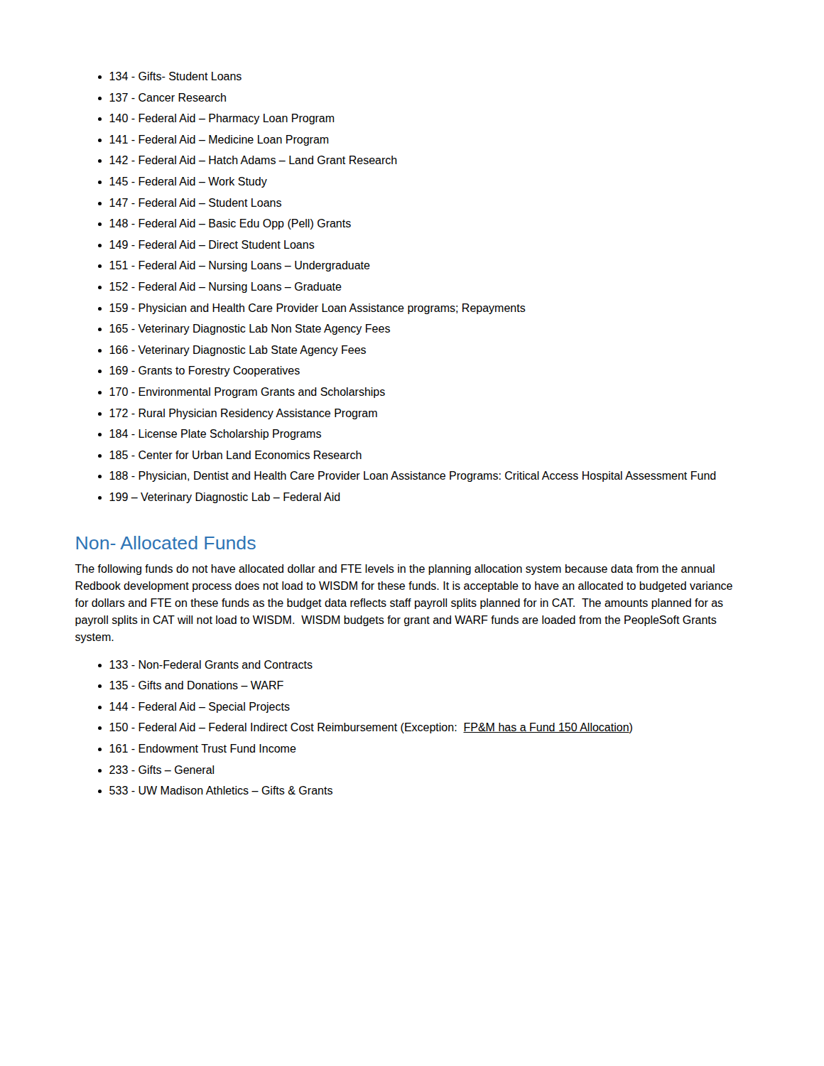134 - Gifts- Student Loans
137 - Cancer Research
140 - Federal Aid – Pharmacy Loan Program
141 - Federal Aid – Medicine Loan Program
142 - Federal Aid – Hatch Adams – Land Grant Research
145 - Federal Aid – Work Study
147 - Federal Aid – Student Loans
148 - Federal Aid – Basic Edu Opp (Pell) Grants
149 - Federal Aid – Direct Student Loans
151 - Federal Aid – Nursing Loans – Undergraduate
152 - Federal Aid – Nursing Loans – Graduate
159 - Physician and Health Care Provider Loan Assistance programs; Repayments
165 - Veterinary Diagnostic Lab Non State Agency Fees
166 - Veterinary Diagnostic Lab State Agency Fees
169 - Grants to Forestry Cooperatives
170 - Environmental Program Grants and Scholarships
172 - Rural Physician Residency Assistance Program
184 - License Plate Scholarship Programs
185 - Center for Urban Land Economics Research
188 - Physician, Dentist and Health Care Provider Loan Assistance Programs: Critical Access Hospital Assessment Fund
199 – Veterinary Diagnostic Lab – Federal Aid
Non- Allocated Funds
The following funds do not have allocated dollar and FTE levels in the planning allocation system because data from the annual Redbook development process does not load to WISDM for these funds. It is acceptable to have an allocated to budgeted variance for dollars and FTE on these funds as the budget data reflects staff payroll splits planned for in CAT. The amounts planned for as payroll splits in CAT will not load to WISDM. WISDM budgets for grant and WARF funds are loaded from the PeopleSoft Grants system.
133 - Non-Federal Grants and Contracts
135 - Gifts and Donations – WARF
144 - Federal Aid – Special Projects
150 - Federal Aid – Federal Indirect Cost Reimbursement (Exception: FP&M has a Fund 150 Allocation)
161 - Endowment Trust Fund Income
233 - Gifts – General
533 - UW Madison Athletics – Gifts & Grants